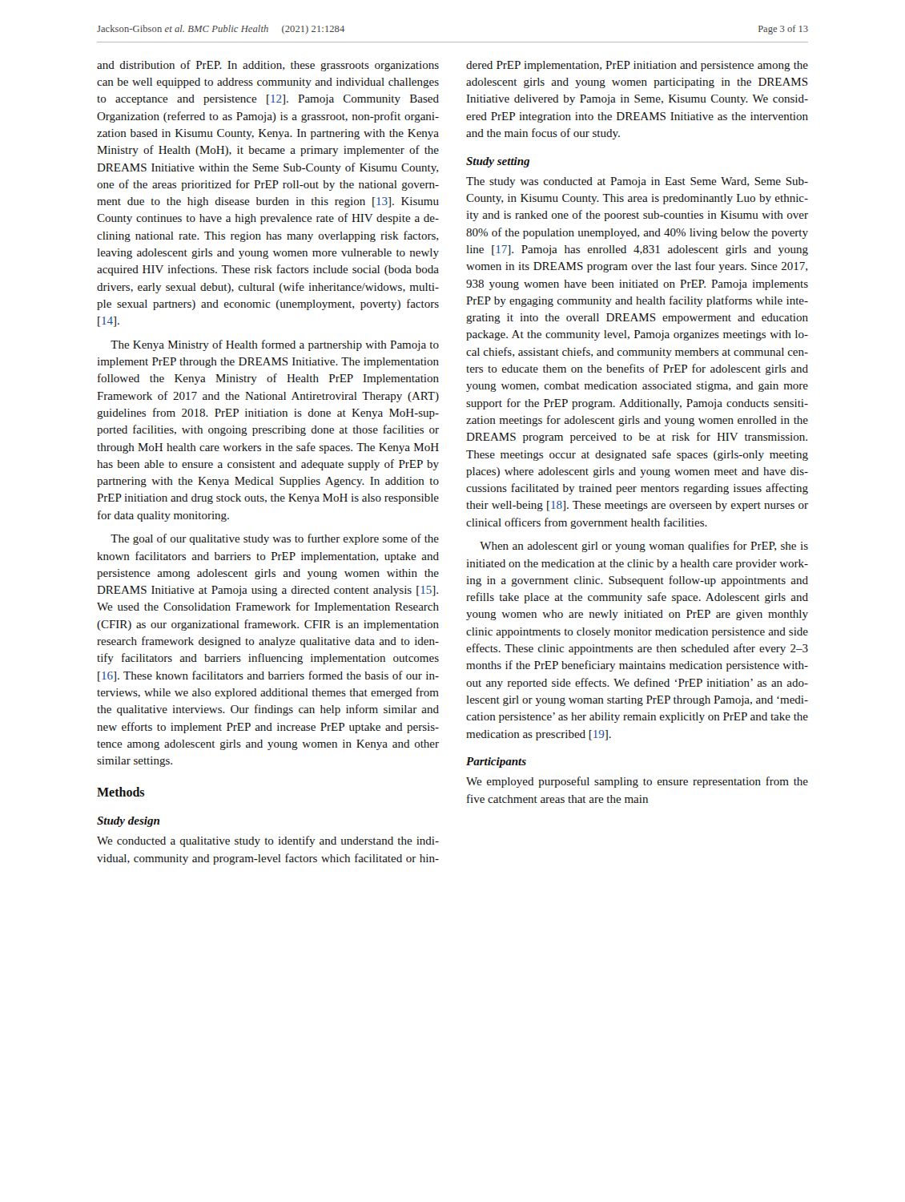Jackson-Gibson et al. BMC Public Health (2021) 21:1284
Page 3 of 13
and distribution of PrEP. In addition, these grassroots organizations can be well equipped to address community and individual challenges to acceptance and persistence [12]. Pamoja Community Based Organization (referred to as Pamoja) is a grassroot, non-profit organization based in Kisumu County, Kenya. In partnering with the Kenya Ministry of Health (MoH), it became a primary implementer of the DREAMS Initiative within the Seme Sub-County of Kisumu County, one of the areas prioritized for PrEP roll-out by the national government due to the high disease burden in this region [13]. Kisumu County continues to have a high prevalence rate of HIV despite a declining national rate. This region has many overlapping risk factors, leaving adolescent girls and young women more vulnerable to newly acquired HIV infections. These risk factors include social (boda boda drivers, early sexual debut), cultural (wife inheritance/widows, multiple sexual partners) and economic (unemployment, poverty) factors [14].
The Kenya Ministry of Health formed a partnership with Pamoja to implement PrEP through the DREAMS Initiative. The implementation followed the Kenya Ministry of Health PrEP Implementation Framework of 2017 and the National Antiretroviral Therapy (ART) guidelines from 2018. PrEP initiation is done at Kenya MoH-supported facilities, with ongoing prescribing done at those facilities or through MoH health care workers in the safe spaces. The Kenya MoH has been able to ensure a consistent and adequate supply of PrEP by partnering with the Kenya Medical Supplies Agency. In addition to PrEP initiation and drug stock outs, the Kenya MoH is also responsible for data quality monitoring.
The goal of our qualitative study was to further explore some of the known facilitators and barriers to PrEP implementation, uptake and persistence among adolescent girls and young women within the DREAMS Initiative at Pamoja using a directed content analysis [15]. We used the Consolidation Framework for Implementation Research (CFIR) as our organizational framework. CFIR is an implementation research framework designed to analyze qualitative data and to identify facilitators and barriers influencing implementation outcomes [16]. These known facilitators and barriers formed the basis of our interviews, while we also explored additional themes that emerged from the qualitative interviews. Our findings can help inform similar and new efforts to implement PrEP and increase PrEP uptake and persistence among adolescent girls and young women in Kenya and other similar settings.
Methods
Study design
We conducted a qualitative study to identify and understand the individual, community and program-level factors which facilitated or hindered PrEP implementation, PrEP initiation and persistence among the adolescent girls and young women participating in the DREAMS Initiative delivered by Pamoja in Seme, Kisumu County. We considered PrEP integration into the DREAMS Initiative as the intervention and the main focus of our study.
Study setting
The study was conducted at Pamoja in East Seme Ward, Seme Sub-County, in Kisumu County. This area is predominantly Luo by ethnicity and is ranked one of the poorest sub-counties in Kisumu with over 80% of the population unemployed, and 40% living below the poverty line [17]. Pamoja has enrolled 4,831 adolescent girls and young women in its DREAMS program over the last four years. Since 2017, 938 young women have been initiated on PrEP. Pamoja implements PrEP by engaging community and health facility platforms while integrating it into the overall DREAMS empowerment and education package. At the community level, Pamoja organizes meetings with local chiefs, assistant chiefs, and community members at communal centers to educate them on the benefits of PrEP for adolescent girls and young women, combat medication associated stigma, and gain more support for the PrEP program. Additionally, Pamoja conducts sensitization meetings for adolescent girls and young women enrolled in the DREAMS program perceived to be at risk for HIV transmission. These meetings occur at designated safe spaces (girls-only meeting places) where adolescent girls and young women meet and have discussions facilitated by trained peer mentors regarding issues affecting their well-being [18]. These meetings are overseen by expert nurses or clinical officers from government health facilities.
When an adolescent girl or young woman qualifies for PrEP, she is initiated on the medication at the clinic by a health care provider working in a government clinic. Subsequent follow-up appointments and refills take place at the community safe space. Adolescent girls and young women who are newly initiated on PrEP are given monthly clinic appointments to closely monitor medication persistence and side effects. These clinic appointments are then scheduled after every 2–3 months if the PrEP beneficiary maintains medication persistence without any reported side effects. We defined ‘PrEP initiation’ as an adolescent girl or young woman starting PrEP through Pamoja, and ‘medication persistence’ as her ability remain explicitly on PrEP and take the medication as prescribed [19].
Participants
We employed purposeful sampling to ensure representation from the five catchment areas that are the main